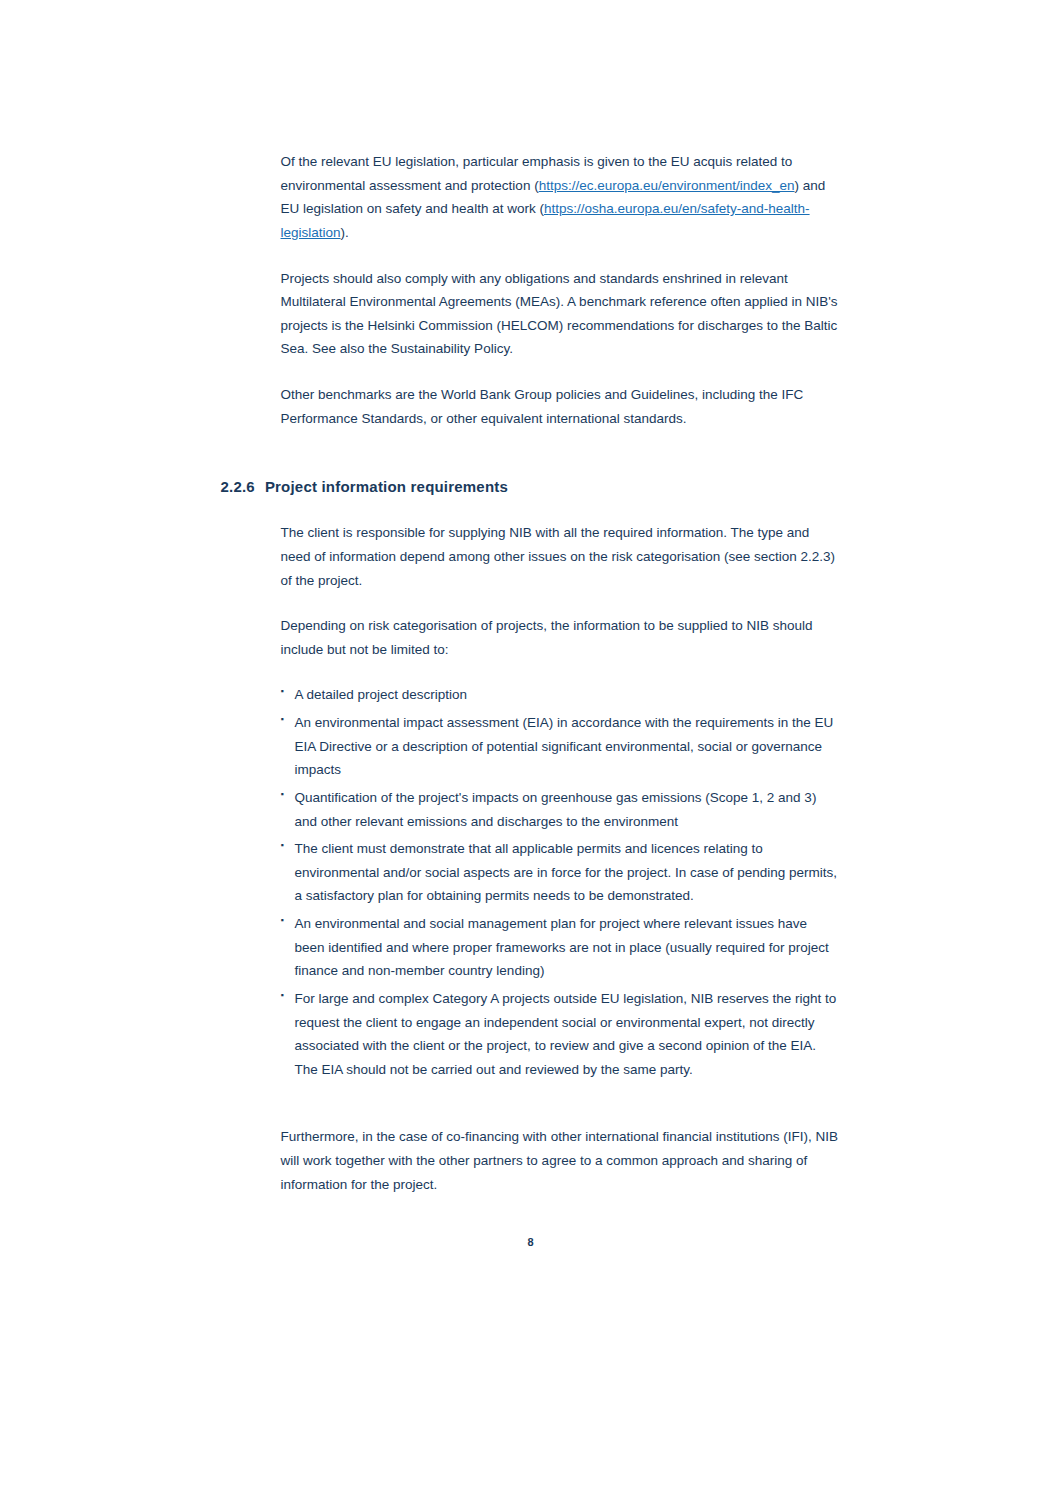Of the relevant EU legislation, particular emphasis is given to the EU acquis related to environmental assessment and protection (https://ec.europa.eu/environment/index_en) and EU legislation on safety and health at work (https://osha.europa.eu/en/safety-and-health-legislation).
Projects should also comply with any obligations and standards enshrined in relevant Multilateral Environmental Agreements (MEAs). A benchmark reference often applied in NIB's projects is the Helsinki Commission (HELCOM) recommendations for discharges to the Baltic Sea. See also the Sustainability Policy.
Other benchmarks are the World Bank Group policies and Guidelines, including the IFC Performance Standards, or other equivalent international standards.
2.2.6 Project information requirements
The client is responsible for supplying NIB with all the required information. The type and need of information depend among other issues on the risk categorisation (see section 2.2.3) of the project.
Depending on risk categorisation of projects, the information to be supplied to NIB should include but not be limited to:
A detailed project description
An environmental impact assessment (EIA) in accordance with the requirements in the EU EIA Directive or a description of potential significant environmental, social or governance impacts
Quantification of the project's impacts on greenhouse gas emissions (Scope 1, 2 and 3) and other relevant emissions and discharges to the environment
The client must demonstrate that all applicable permits and licences relating to environmental and/or social aspects are in force for the project. In case of pending permits, a satisfactory plan for obtaining permits needs to be demonstrated.
An environmental and social management plan for project where relevant issues have been identified and where proper frameworks are not in place (usually required for project finance and non-member country lending)
For large and complex Category A projects outside EU legislation, NIB reserves the right to request the client to engage an independent social or environmental expert, not directly associated with the client or the project, to review and give a second opinion of the EIA. The EIA should not be carried out and reviewed by the same party.
Furthermore, in the case of co-financing with other international financial institutions (IFI), NIB will work together with the other partners to agree to a common approach and sharing of information for the project.
8